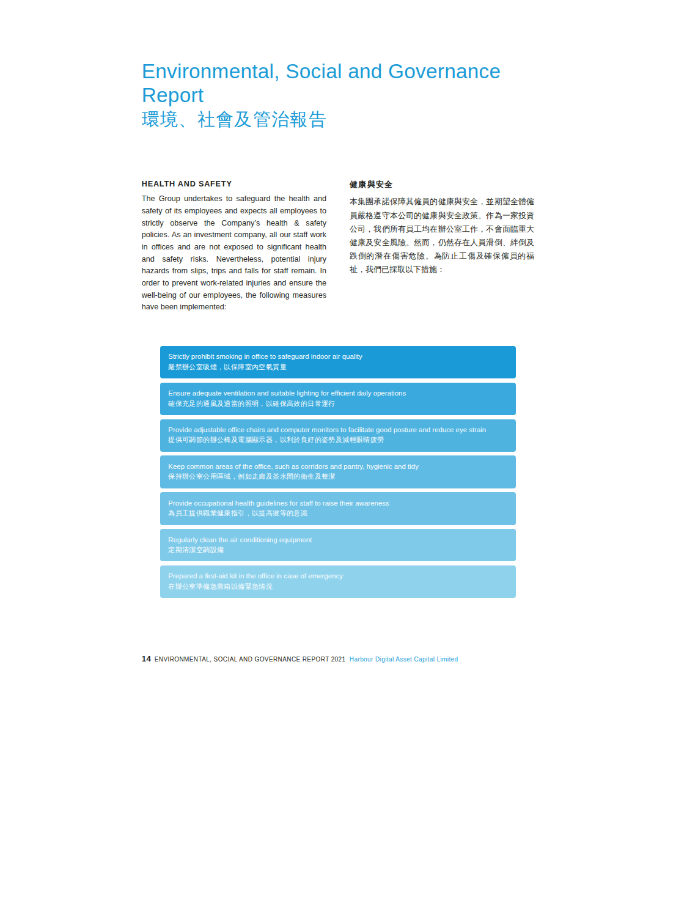Environmental, Social and Governance Report 環境、社會及管治報告
HEALTH AND SAFETY
The Group undertakes to safeguard the health and safety of its employees and expects all employees to strictly observe the Company’s health & safety policies. As an investment company, all our staff work in offices and are not exposed to significant health and safety risks. Nevertheless, potential injury hazards from slips, trips and falls for staff remain. In order to prevent work-related injuries and ensure the well-being of our employees, the following measures have been implemented:
健康與安全
本集團承諾保障其僱員的健康與安全，並期望全體僱員嚴格遵守本公司的健康與安全政策。作為一家投資公司，我們所有員工均在辦公室工作，不會面臨重大健康及安全風險。然而，仍然存在人員滑倒、絆倒及跌倒的潛在傷害危險。為防止工傷及確保僱員的福祉，我們已採取以下措施：
Strictly prohibit smoking in office to safeguard indoor air quality 嚴禁辦公室吸煙，以保障室內空氣質量
Ensure adequate ventilation and suitable lighting for efficient daily operations 確保充足的通風及適當的照明，以確保高效的日常運行
Provide adjustable office chairs and computer monitors to facilitate good posture and reduce eye strain 提供可調節的辦公椅及電腦顯示器，以利於良好的姿勢及減輕眼睛疲勞
Keep common areas of the office, such as corridors and pantry, hygienic and tidy 保持辦公室公用區域，例如走廊及茶水間的衛生及整潔
Provide occupational health guidelines for staff to raise their awareness 為員工提供職業健康指引，以提高彼等的意識
Regularly clean the air conditioning equipment 定期清潔空調設備
Prepared a first-aid kit in the office in case of emergency 在辦公室準備急救箱以備緊急情況
14 ENVIRONMENTAL, SOCIAL AND GOVERNANCE REPORT 2021 Harbour Digital Asset Capital Limited